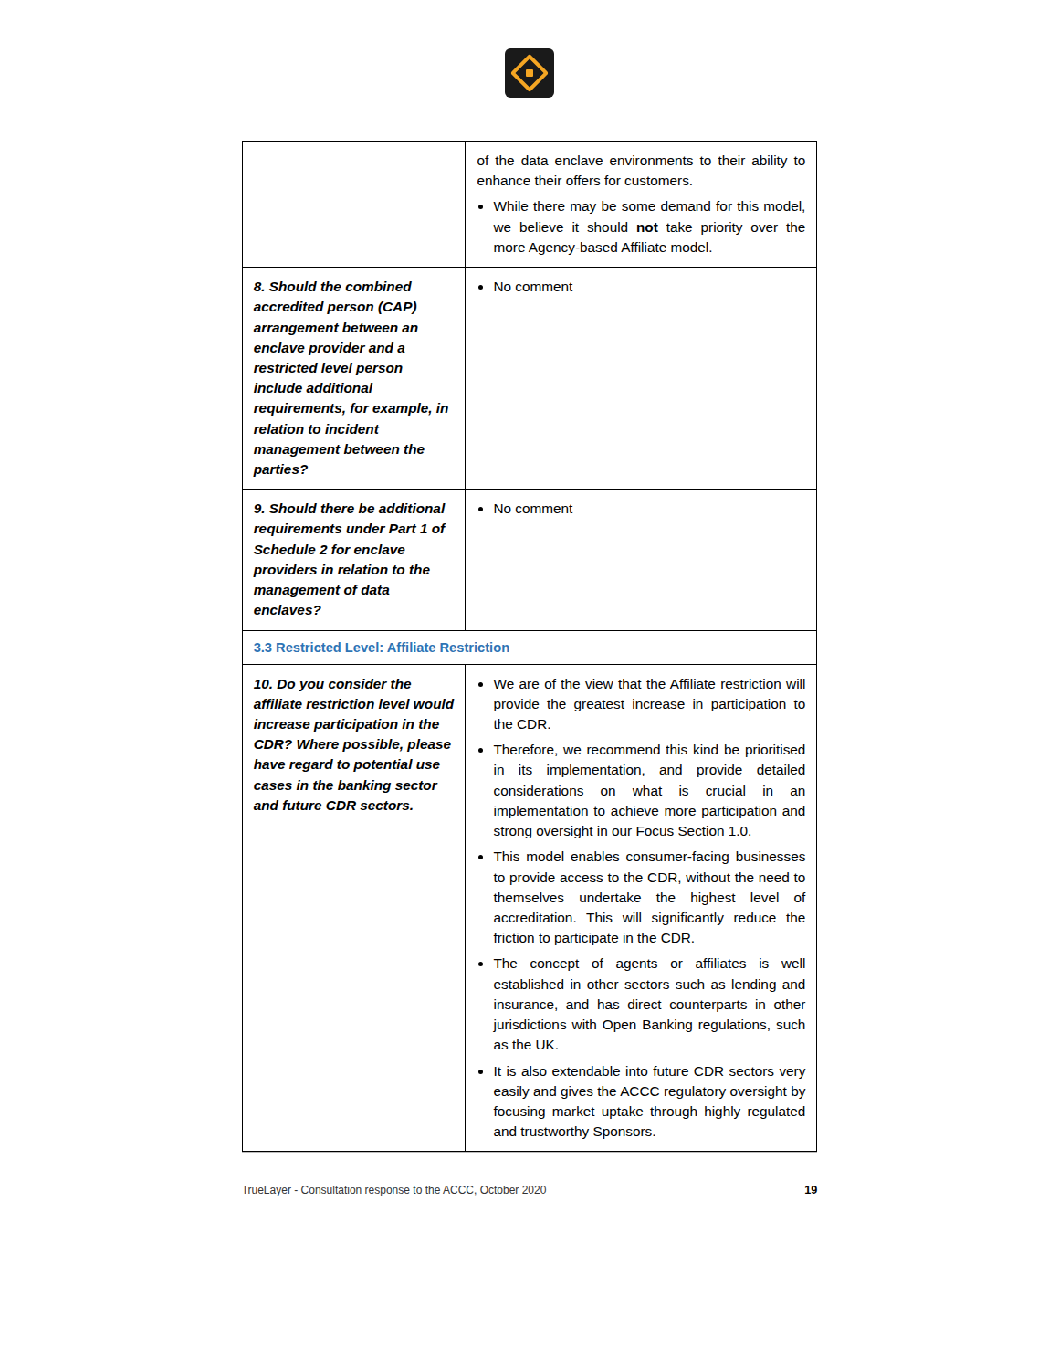| | of the data enclave environments to their ability to enhance their offers for customers. While there may be some demand for this model, we believe it should not take priority over the more Agency-based Affiliate model. |
| 8. Should the combined accredited person (CAP) arrangement between an enclave provider and a restricted level person include additional requirements, for example, in relation to incident management between the parties? | No comment |
| 9. Should there be additional requirements under Part 1 of Schedule 2 for enclave providers in relation to the management of data enclaves? | No comment |
| 3.3 Restricted Level: Affiliate Restriction |
| 10. Do you consider the affiliate restriction level would increase participation in the CDR? Where possible, please have regard to potential use cases in the banking sector and future CDR sectors. | We are of the view that the Affiliate restriction will provide the greatest increase in participation to the CDR. Therefore, we recommend this kind be prioritised in its implementation, and provide detailed considerations on what is crucial in an implementation to achieve more participation and strong oversight in our Focus Section 1.0. This model enables consumer-facing businesses to provide access to the CDR, without the need to themselves undertake the highest level of accreditation. This will significantly reduce the friction to participate in the CDR. The concept of agents or affiliates is well established in other sectors such as lending and insurance, and has direct counterparts in other jurisdictions with Open Banking regulations, such as the UK. It is also extendable into future CDR sectors very easily and gives the ACCC regulatory oversight by focusing market uptake through highly regulated and trustworthy Sponsors. |
TrueLayer - Consultation response to the ACCC, October 2020 19